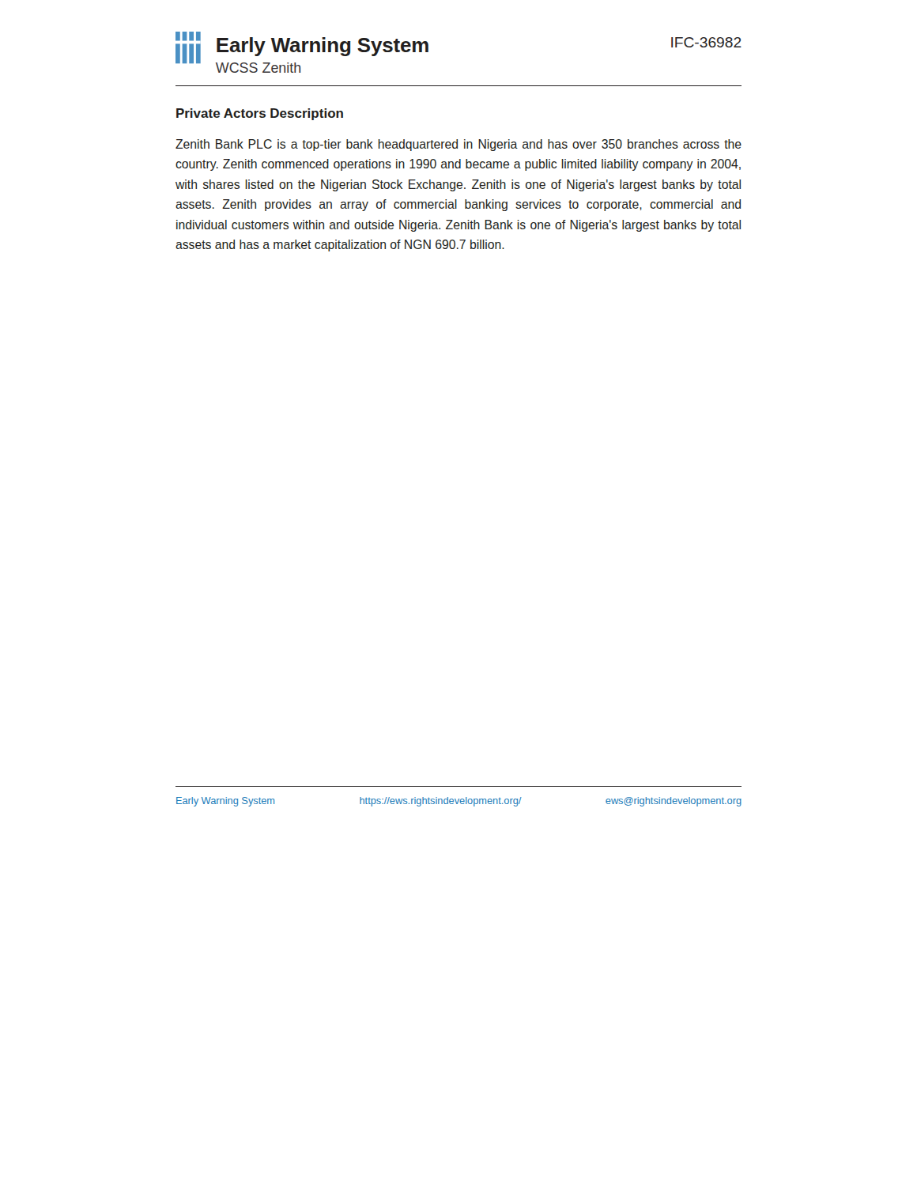Early Warning System WCSS Zenith
IFC-36982
Private Actors Description
Zenith Bank PLC is a top-tier bank headquartered in Nigeria and has over 350 branches across the country. Zenith commenced operations in 1990 and became a public limited liability company in 2004, with shares listed on the Nigerian Stock Exchange. Zenith is one of Nigeria's largest banks by total assets. Zenith provides an array of commercial banking services to corporate, commercial and individual customers within and outside Nigeria. Zenith Bank is one of Nigeria's largest banks by total assets and has a market capitalization of NGN 690.7 billion.
Early Warning System
https://ews.rightsindevelopment.org/
ews@rightsindevelopment.org